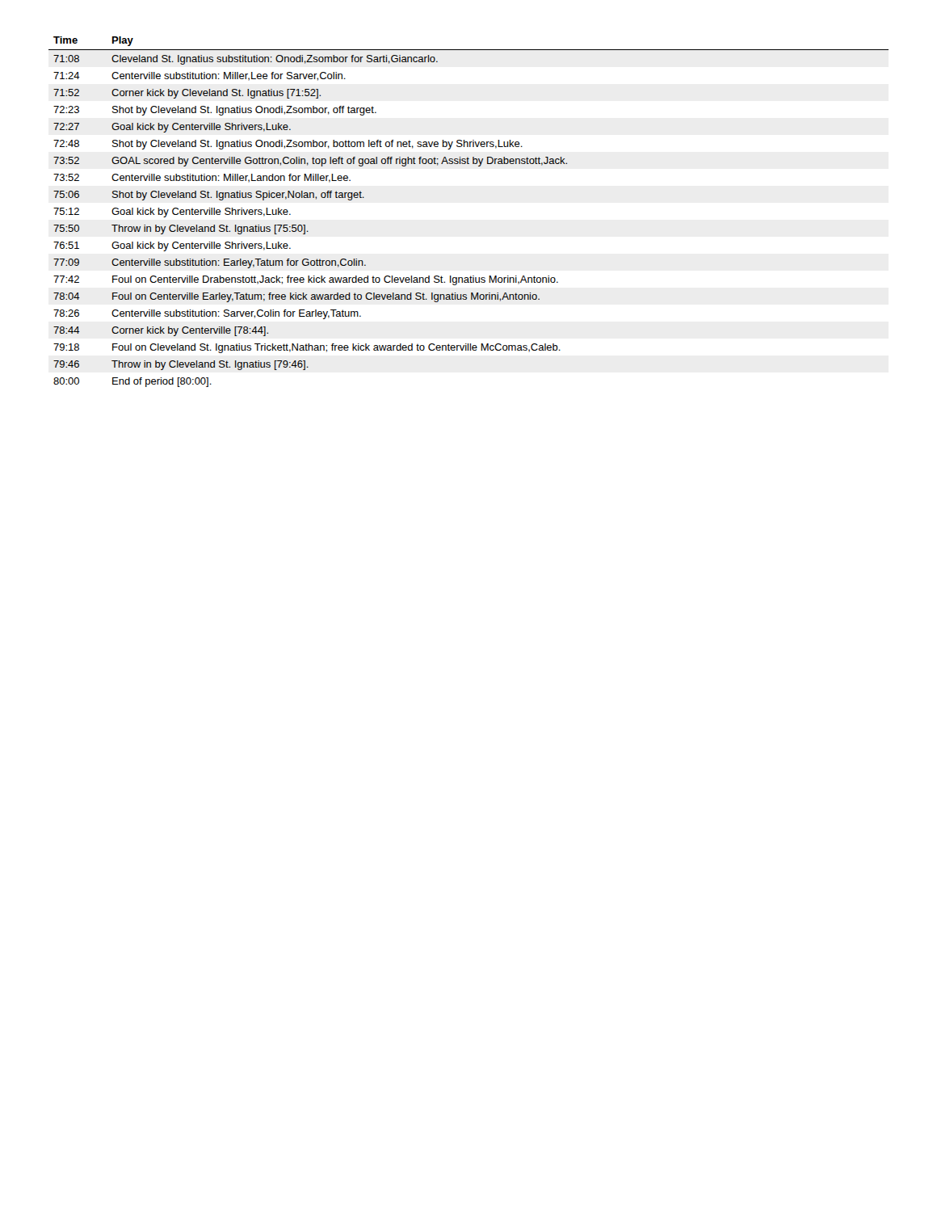| Time | Play |
| --- | --- |
| 71:08 | Cleveland St. Ignatius substitution: Onodi,Zsombor for Sarti,Giancarlo. |
| 71:24 | Centerville substitution: Miller,Lee for Sarver,Colin. |
| 71:52 | Corner kick by Cleveland St. Ignatius [71:52]. |
| 72:23 | Shot by Cleveland St. Ignatius Onodi,Zsombor, off target. |
| 72:27 | Goal kick by Centerville Shrivers,Luke. |
| 72:48 | Shot by Cleveland St. Ignatius Onodi,Zsombor, bottom left of net, save by Shrivers,Luke. |
| 73:52 | GOAL scored by Centerville Gottron,Colin, top left of goal off right foot; Assist by Drabenstott,Jack. |
| 73:52 | Centerville substitution: Miller,Landon for Miller,Lee. |
| 75:06 | Shot by Cleveland St. Ignatius Spicer,Nolan, off target. |
| 75:12 | Goal kick by Centerville Shrivers,Luke. |
| 75:50 | Throw in by Cleveland St. Ignatius [75:50]. |
| 76:51 | Goal kick by Centerville Shrivers,Luke. |
| 77:09 | Centerville substitution: Earley,Tatum for Gottron,Colin. |
| 77:42 | Foul on Centerville Drabenstott,Jack; free kick awarded to Cleveland St. Ignatius Morini,Antonio. |
| 78:04 | Foul on Centerville Earley,Tatum; free kick awarded to Cleveland St. Ignatius Morini,Antonio. |
| 78:26 | Centerville substitution: Sarver,Colin for Earley,Tatum. |
| 78:44 | Corner kick by Centerville [78:44]. |
| 79:18 | Foul on Cleveland St. Ignatius Trickett,Nathan; free kick awarded to Centerville McComas,Caleb. |
| 79:46 | Throw in by Cleveland St. Ignatius [79:46]. |
| 80:00 | End of period [80:00]. |